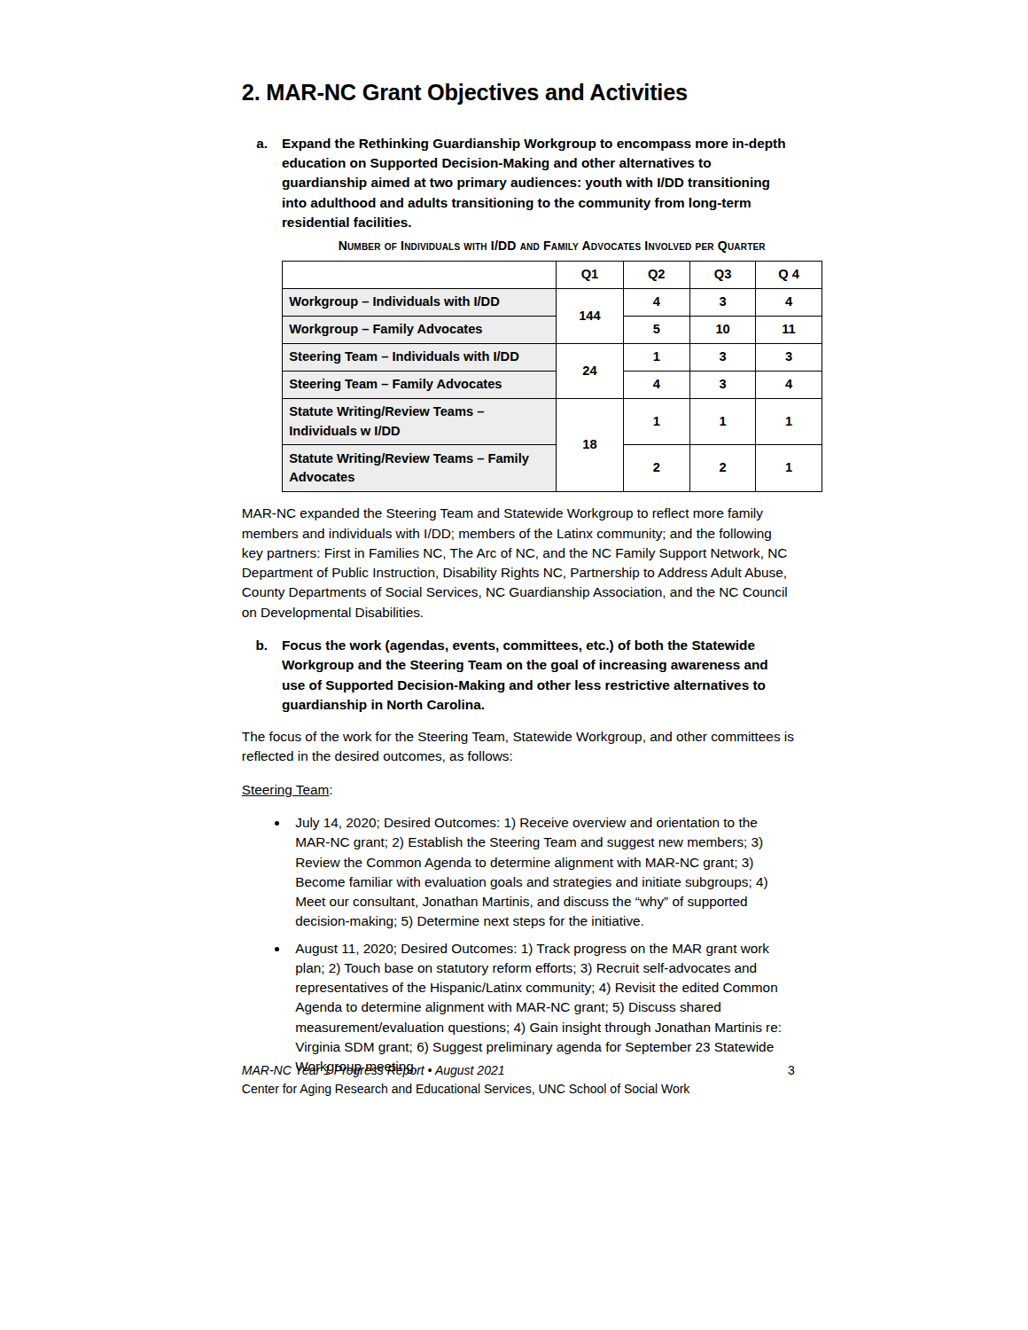2. MAR-NC Grant Objectives and Activities
Expand the Rethinking Guardianship Workgroup to encompass more in-depth education on Supported Decision-Making and other alternatives to guardianship aimed at two primary audiences: youth with I/DD transitioning into adulthood and adults transitioning to the community from long-term residential facilities.
Number of Individuals with I/DD and Family Advocates Involved per Quarter
| | Q1 | Q2 | Q3 | Q 4 |
| --- | --- | --- | --- | --- |
| Workgroup – Individuals with I/DD | 144 | 4 | 3 | 4 |
| Workgroup – Family Advocates | 5 | 10 | 11 |
| Steering Team – Individuals with I/DD | 24 | 1 | 3 | 3 |
| Steering Team – Family Advocates | 4 | 3 | 4 |
| Statute Writing/Review Teams – Individuals w I/DD | 18 | 1 | 1 | 1 |
| Statute Writing/Review Teams – Family Advocates | 2 | 2 | 1 |
MAR-NC expanded the Steering Team and Statewide Workgroup to reflect more family members and individuals with I/DD; members of the Latinx community; and the following key partners: First in Families NC, The Arc of NC, and the NC Family Support Network, NC Department of Public Instruction, Disability Rights NC, Partnership to Address Adult Abuse, County Departments of Social Services, NC Guardianship Association, and the NC Council on Developmental Disabilities.
Focus the work (agendas, events, committees, etc.) of both the Statewide Workgroup and the Steering Team on the goal of increasing awareness and use of Supported Decision-Making and other less restrictive alternatives to guardianship in North Carolina.
The focus of the work for the Steering Team, Statewide Workgroup, and other committees is reflected in the desired outcomes, as follows:
Steering Team:
July 14, 2020; Desired Outcomes: 1) Receive overview and orientation to the MAR-NC grant; 2) Establish the Steering Team and suggest new members; 3) Review the Common Agenda to determine alignment with MAR-NC grant; 3) Become familiar with evaluation goals and strategies and initiate subgroups; 4) Meet our consultant, Jonathan Martinis, and discuss the “why” of supported decision-making; 5) Determine next steps for the initiative.
August 11, 2020; Desired Outcomes: 1) Track progress on the MAR grant work plan; 2) Touch base on statutory reform efforts; 3) Recruit self-advocates and representatives of the Hispanic/Latinx community; 4) Revisit the edited Common Agenda to determine alignment with MAR-NC grant; 5) Discuss shared measurement/evaluation questions; 4) Gain insight through Jonathan Martinis re: Virginia SDM grant; 6) Suggest preliminary agenda for September 23 Statewide Workgroup meeting.
3
MAR-NC Year 1 Progress Report • August 2021
Center for Aging Research and Educational Services, UNC School of Social Work